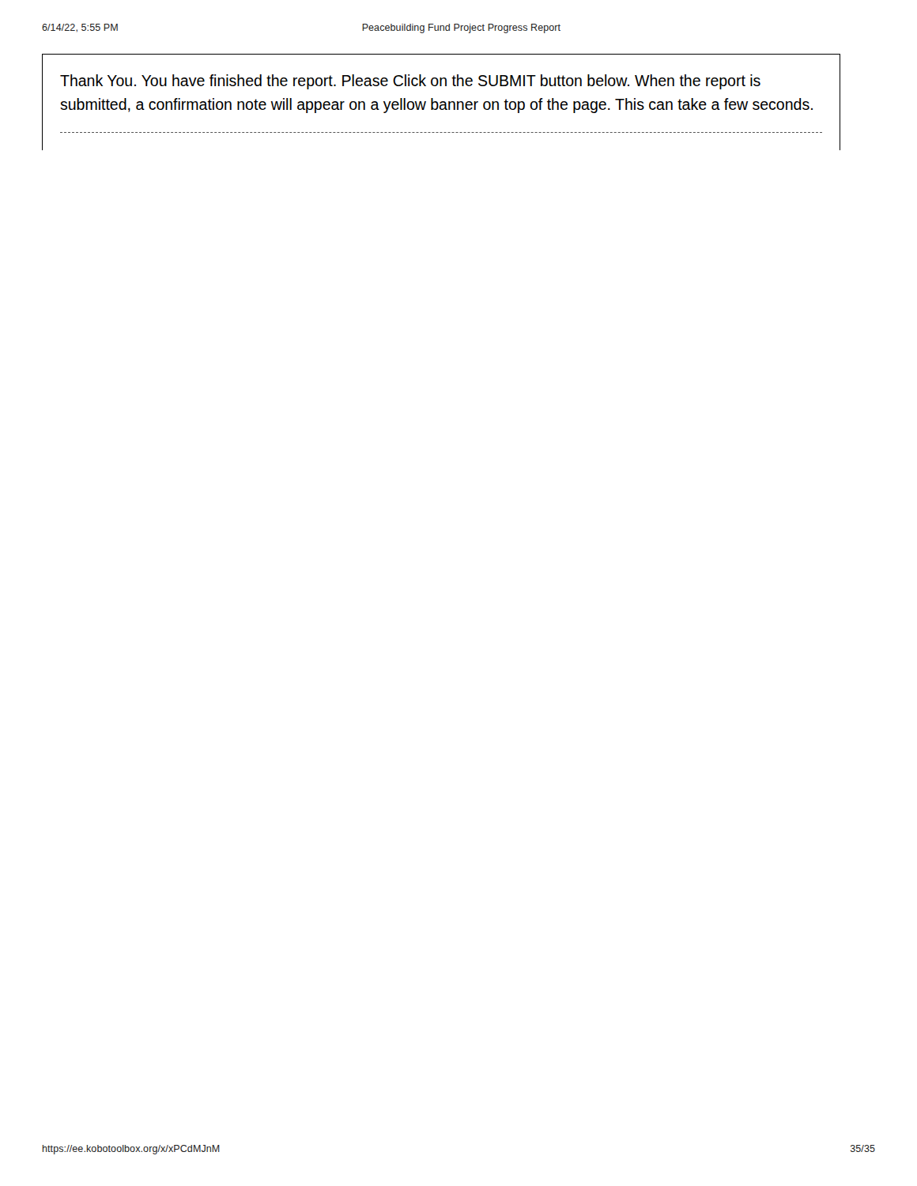6/14/22, 5:55 PM Peacebuilding Fund Project Progress Report
Thank You. You have finished the report. Please Click on the SUBMIT button below. When the report is submitted, a confirmation note will appear on a yellow banner on top of the page. This can take a few seconds.
https://ee.kobotoolbox.org/x/xPCdMJnM 35/35